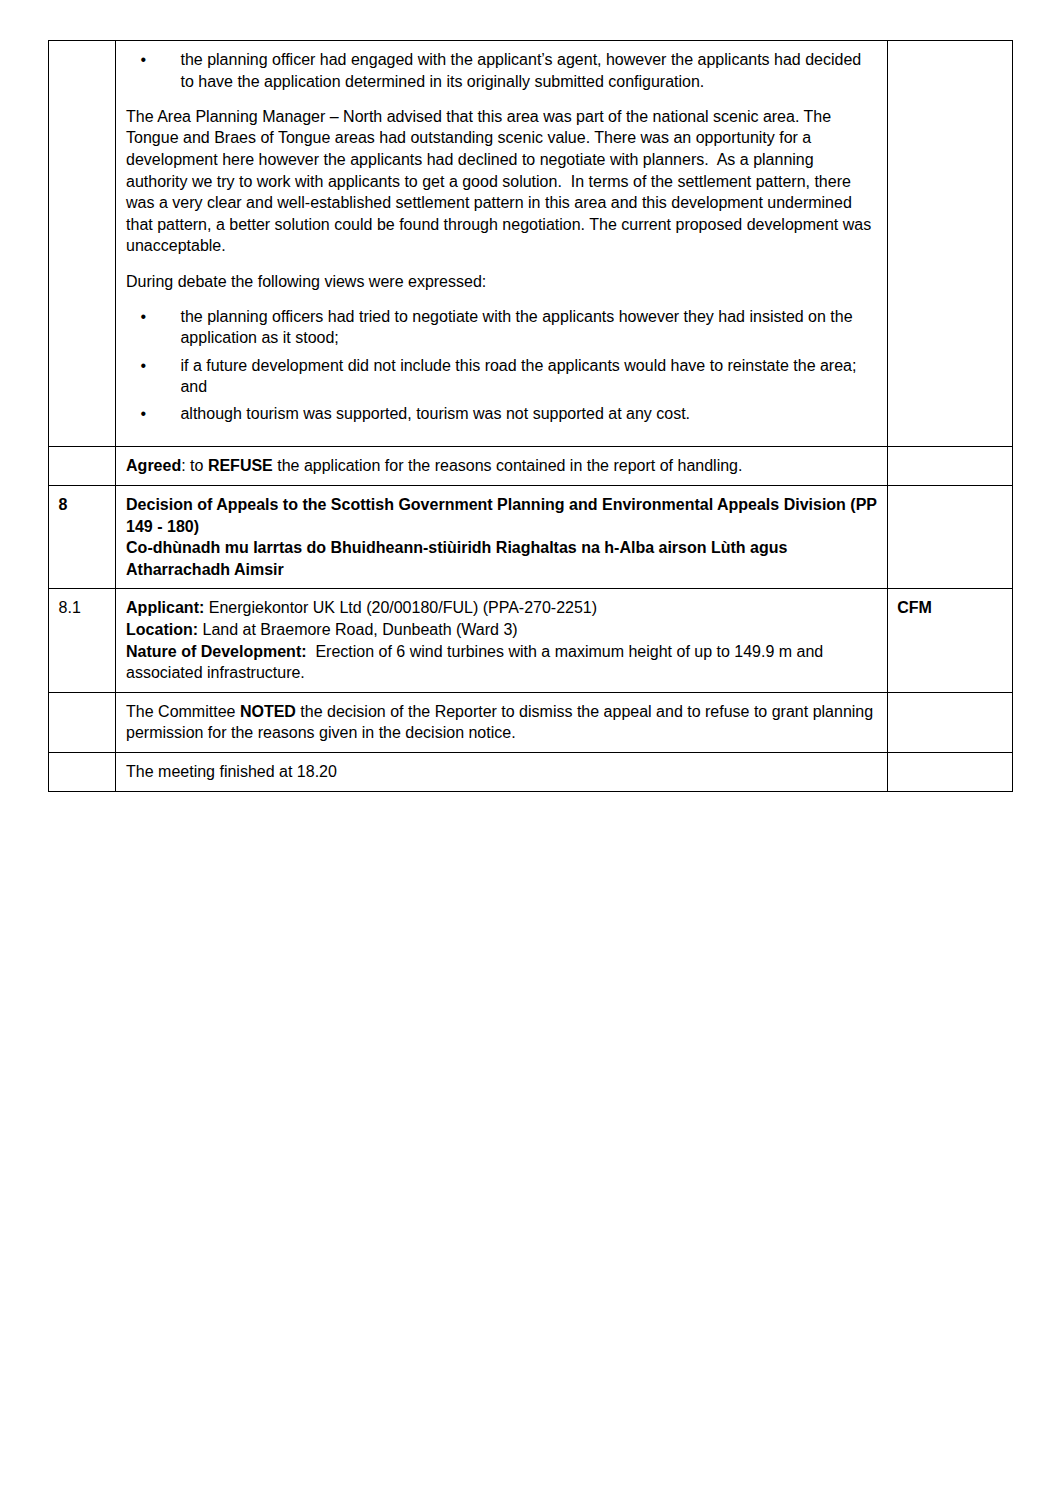| | the planning officer had engaged with the applicant’s agent, however the applicants had decided to have the application determined in its originally submitted configuration. The Area Planning Manager – North advised that this area was part of the national scenic area. The Tongue and Braes of Tongue areas had outstanding scenic value. There was an opportunity for a development here however the applicants had declined to negotiate with planners. As a planning authority we try to work with applicants to get a good solution. In terms of the settlement pattern, there was a very clear and well-established settlement pattern in this area and this development undermined that pattern, a better solution could be found through negotiation. The current proposed development was unacceptable. During debate the following views were expressed: the planning officers had tried to negotiate with the applicants however they had insisted on the application as it stood; if a future development did not include this road the applicants would have to reinstate the area; and although tourism was supported, tourism was not supported at any cost. | |
| | Agreed : to REFUSE the application for the reasons contained in the report of handling. | |
| 8 | Decision of Appeals to the Scottish Government Planning and Environmental Appeals Division (PP 149 - 180) Co-dhùnadh mu Iarrtas do Bhuidheann-stiùiridh Riaghaltas na h-Alba airson Lùth agus Atharrachadh Aimsir | |
| 8.1 | Applicant: Energiekontor UK Ltd (20/00180/FUL) (PPA-270-2251) Location: Land at Braemore Road, Dunbeath (Ward 3) Nature of Development: Erection of 6 wind turbines with a maximum height of up to 149.9 m and associated infrastructure. | CFM |
| | The Committee NOTED the decision of the Reporter to dismiss the appeal and to refuse to grant planning permission for the reasons given in the decision notice. | |
| | The meeting finished at 18.20 | |